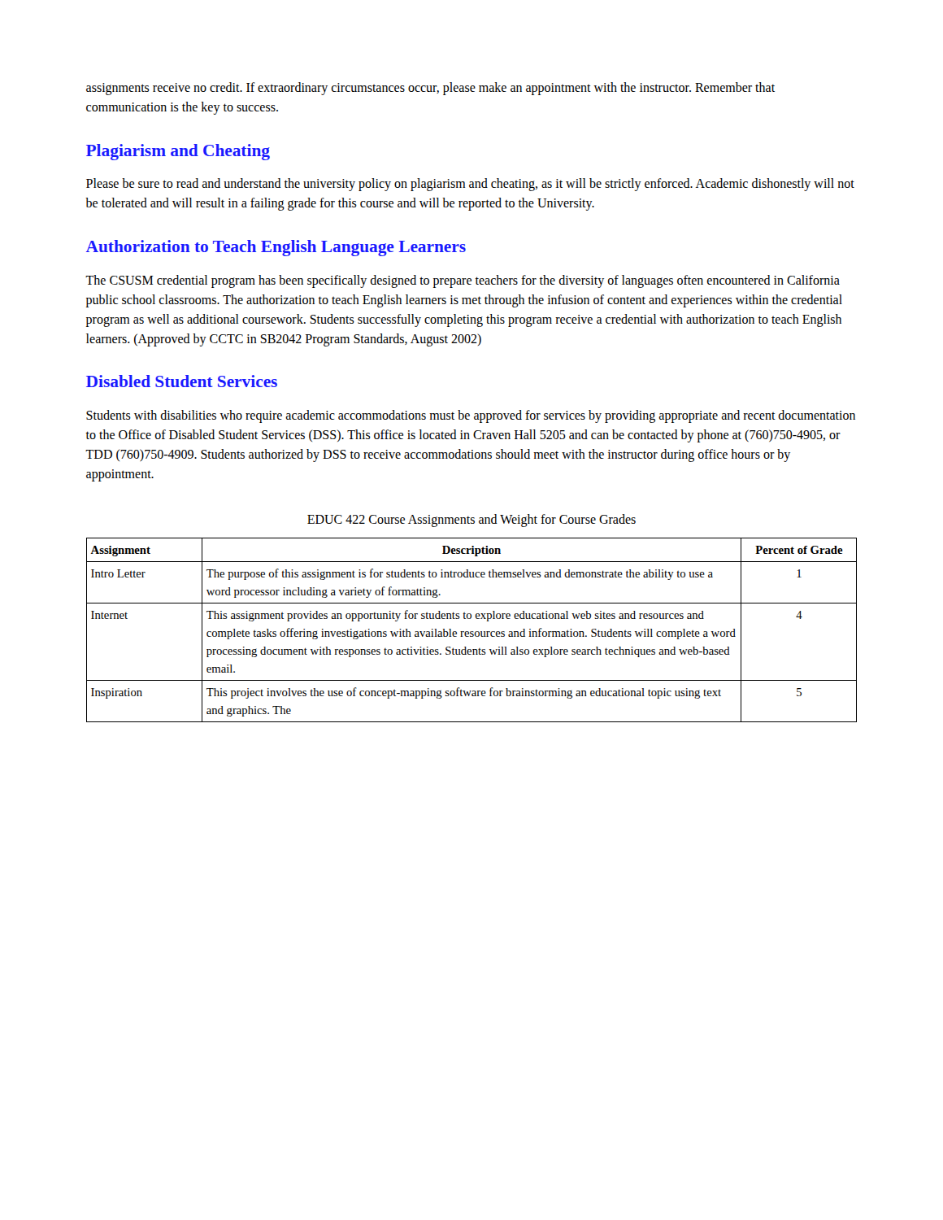assignments receive no credit. If extraordinary circumstances occur, please make an appointment with the instructor. Remember that communication is the key to success.
Plagiarism and Cheating
Please be sure to read and understand the university policy on plagiarism and cheating, as it will be strictly enforced. Academic dishonestly will not be tolerated and will result in a failing grade for this course and will be reported to the University.
Authorization to Teach English Language Learners
The CSUSM credential program has been specifically designed to prepare teachers for the diversity of languages often encountered in California public school classrooms. The authorization to teach English learners is met through the infusion of content and experiences within the credential program as well as additional coursework. Students successfully completing this program receive a credential with authorization to teach English learners. (Approved by CCTC in SB2042 Program Standards, August 2002)
Disabled Student Services
Students with disabilities who require academic accommodations must be approved for services by providing appropriate and recent documentation to the Office of Disabled Student Services (DSS). This office is located in Craven Hall 5205 and can be contacted by phone at (760)750-4905, or TDD (760)750-4909. Students authorized by DSS to receive accommodations should meet with the instructor during office hours or by appointment.
EDUC 422 Course Assignments and Weight for Course Grades
| Assignment | Description | Percent of Grade |
| --- | --- | --- |
| Intro Letter | The purpose of this assignment is for students to introduce themselves and demonstrate the ability to use a word processor including a variety of formatting. | 1 |
| Internet | This assignment provides an opportunity for students to explore educational web sites and resources and complete tasks offering investigations with available resources and information. Students will complete a word processing document with responses to activities. Students will also explore search techniques and web-based email. | 4 |
| Inspiration | This project involves the use of concept-mapping software for brainstorming an educational topic using text and graphics. The | 5 |